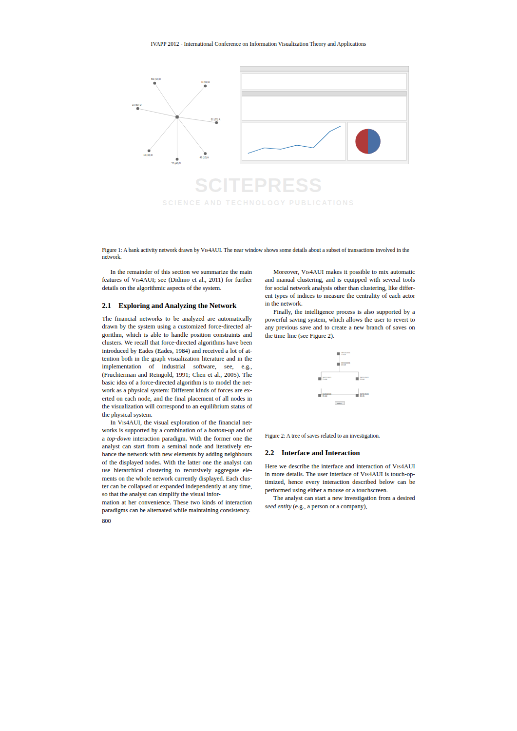IVAPP 2012 - International Conference on Information Visualization Theory and Applications
Figure 1: A bank activity network drawn by Vis4AUI. The near window shows some details about a subset of transactions involved in the network.
SCITEPRESSSCIENCE AND TECHNOLOGY PUBLICATIONS
In the remainder of this section we summarize the main features of Vis4AUI; see (Didimo et al., 2011) for further details on the algorithmic aspects of the system.
2.1 Exploring and Analyzing the Network
The financial networks to be analyzed are automatically drawn by the system using a customized force-directed algorithm, which is able to handle position constraints and clusters. We recall that force-directed algorithms have been introduced by Eades (Eades, 1984) and received a lot of attention both in the graph visualization literature and in the implementation of industrial software, see, e.g., (Fruchterman and Reingold, 1991; Chen et al., 2005). The basic idea of a force-directed algorithm is to model the network as a physical system: Different kinds of forces are exerted on each node, and the final placement of all nodes in the visualization will correspond to an equilibrium status of the physical system.
In Vis4AUI, the visual exploration of the financial networks is supported by a combination of a bottom-up and of a top-down interaction paradigm. With the former one the analyst can start from a seminal node and iteratively enhance the network with new elements by adding neighbours of the displayed nodes. With the latter one the analyst can use hierarchical clustering to recursively aggregate elements on the whole network currently displayed. Each cluster can be collapsed or expanded independently at any time, so that the analyst can simplify the visual infor-
mation at her convenience. These two kinds of interaction paradigms can be alternated while maintaining consistency.
Moreover, Vis4AUI makes it possible to mix automatic and manual clustering, and is equipped with several tools for social network analysis other than clustering, like different types of indices to measure the centrality of each actor in the network.
Finally, the intelligence process is also supported by a powerful saving system, which allows the user to revert to any previous save and to create a new branch of saves on the time-line (see Figure 2).
Figure 2: A tree of saves related to an investigation.
2.2 Interface and Interaction
Here we describe the interface and interaction of Vis4AUI in more details. The user interface of Vis4AUI is touch-optimized, hence every interaction described below can be performed using either a mouse or a touchscreen.
The analyst can start a new investigation from a desired seed entity (e.g., a person or a company),
800